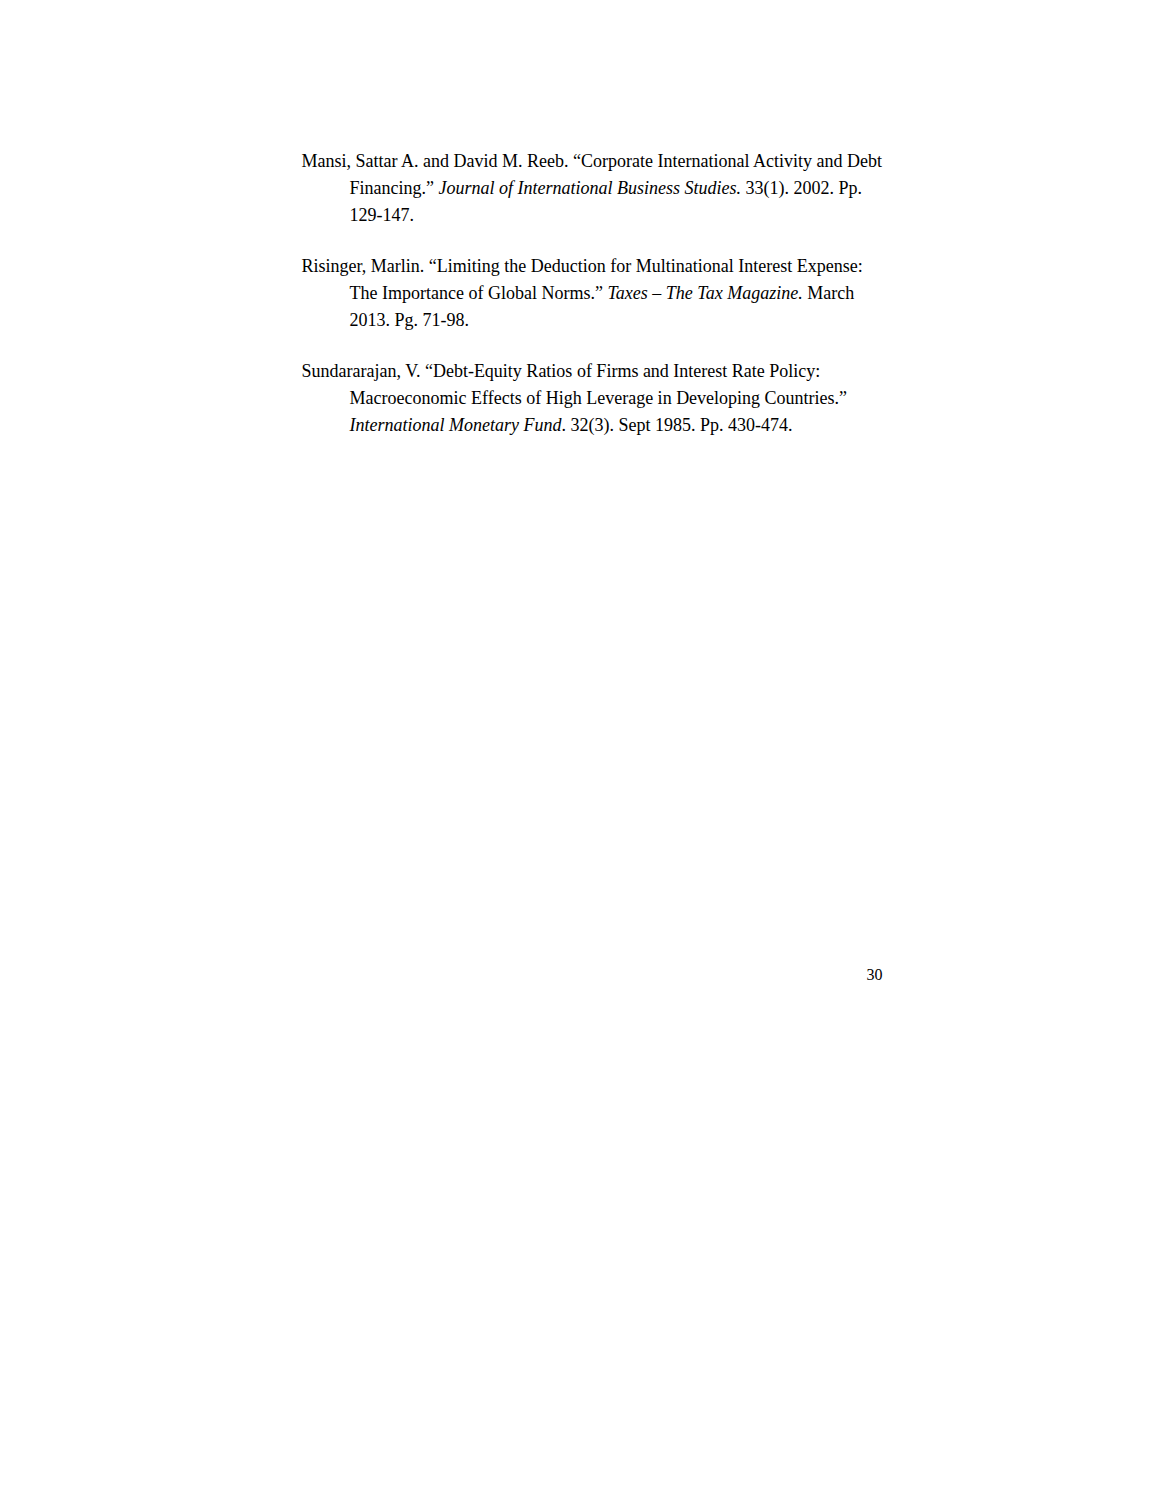Mansi, Sattar A. and David M. Reeb. “Corporate International Activity and Debt Financing.” Journal of International Business Studies. 33(1). 2002. Pp. 129-147.
Risinger, Marlin. “Limiting the Deduction for Multinational Interest Expense: The Importance of Global Norms.” Taxes – The Tax Magazine. March 2013. Pg. 71-98.
Sundararajan, V. “Debt-Equity Ratios of Firms and Interest Rate Policy: Macroeconomic Effects of High Leverage in Developing Countries.” International Monetary Fund. 32(3). Sept 1985. Pp. 430-474.
30